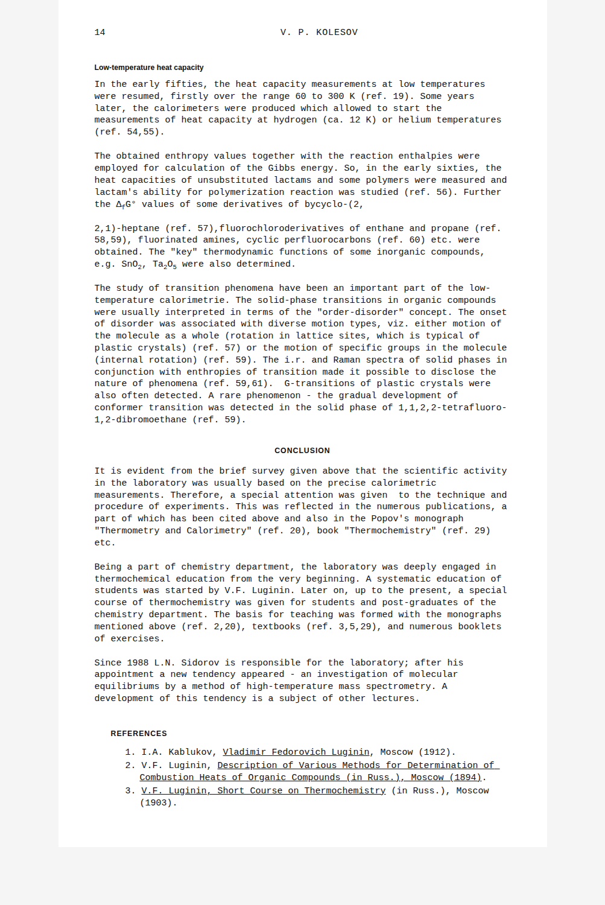14 V. P. KOLESOV
Low-temperature heat capacity
In the early fifties, the heat capacity measurements at low temperatures were resumed, firstly over the range 60 to 300 K (ref. 19). Some years later, the calorimeters were produced which allowed to start the measurements of heat capacity at hydrogen (ca. 12 K) or helium temperatures (ref. 54,55).
The obtained enthropy values together with the reaction enthalpies were employed for calculation of the Gibbs energy. So, in the early sixties, the heat capacities of unsubstituted lactams and some polymers were measured and lactam's ability for polymerization reaction was studied (ref. 56). Further the ΔfG° values of some derivatives of bycyclo-(2,
2,1)-heptane (ref. 57),fluorochloroderivatives of enthane and propane (ref. 58,59), fluorinated amines, cyclic perfluorocarbons (ref. 60) etc. were obtained. The "key" thermodynamic functions of some inorganic compounds, e.g. SnO2, Ta2O5 were also determined.
The study of transition phenomena have been an important part of the low-temperature calorimetrie. The solid-phase transitions in organic compounds were usually interpreted in terms of the "order-disorder" concept. The onset of disorder was associated with diverse motion types, viz. either motion of the molecule as a whole (rotation in lattice sites, which is typical of plastic crystals) (ref. 57) or the motion of specific groups in the molecule (internal rotation) (ref. 59). The i.r. and Raman spectra of solid phases in conjunction with enthropies of transition made it possible to disclose the nature of phenomena (ref. 59,61). G-transitions of plastic crystals were also often detected. A rare phenomenon - the gradual development of conformer transition was detected in the solid phase of 1,1,2,2-tetrafluoro-1,2-dibromoethane (ref. 59).
CONCLUSION
It is evident from the brief survey given above that the scientific activity in the laboratory was usually based on the precise calorimetric measurements. Therefore, a special attention was given to the technique and procedure of experiments. This was reflected in the numerous publications, a part of which has been cited above and also in the Popov's monograph "Thermometry and Calorimetry" (ref. 20), book "Thermochemistry" (ref. 29) etc.
Being a part of chemistry department, the laboratory was deeply engaged in thermochemical education from the very beginning. A systematic education of students was started by V.F. Luginin. Later on, up to the present, a special course of thermochemistry was given for students and post-graduates of the chemistry department. The basis for teaching was formed with the monographs mentioned above (ref. 2,20), textbooks (ref. 3,5,29), and numerous booklets of exercises.
Since 1988 L.N. Sidorov is responsible for the laboratory; after his appointment a new tendency appeared - an investigation of molecular equilibriums by a method of high-temperature mass spectrometry. A development of this tendency is a subject of other lectures.
REFERENCES
1. I.A. Kablukov, Vladimir Fedorovich Luginin, Moscow (1912).
2. V.F. Luginin, Description of Various Methods for Determination of Combustion Heats of Organic Compounds (in Russ.), Moscow (1894).
3. V.F. Luginin, Short Course on Thermochemistry (in Russ.), Moscow (1903).